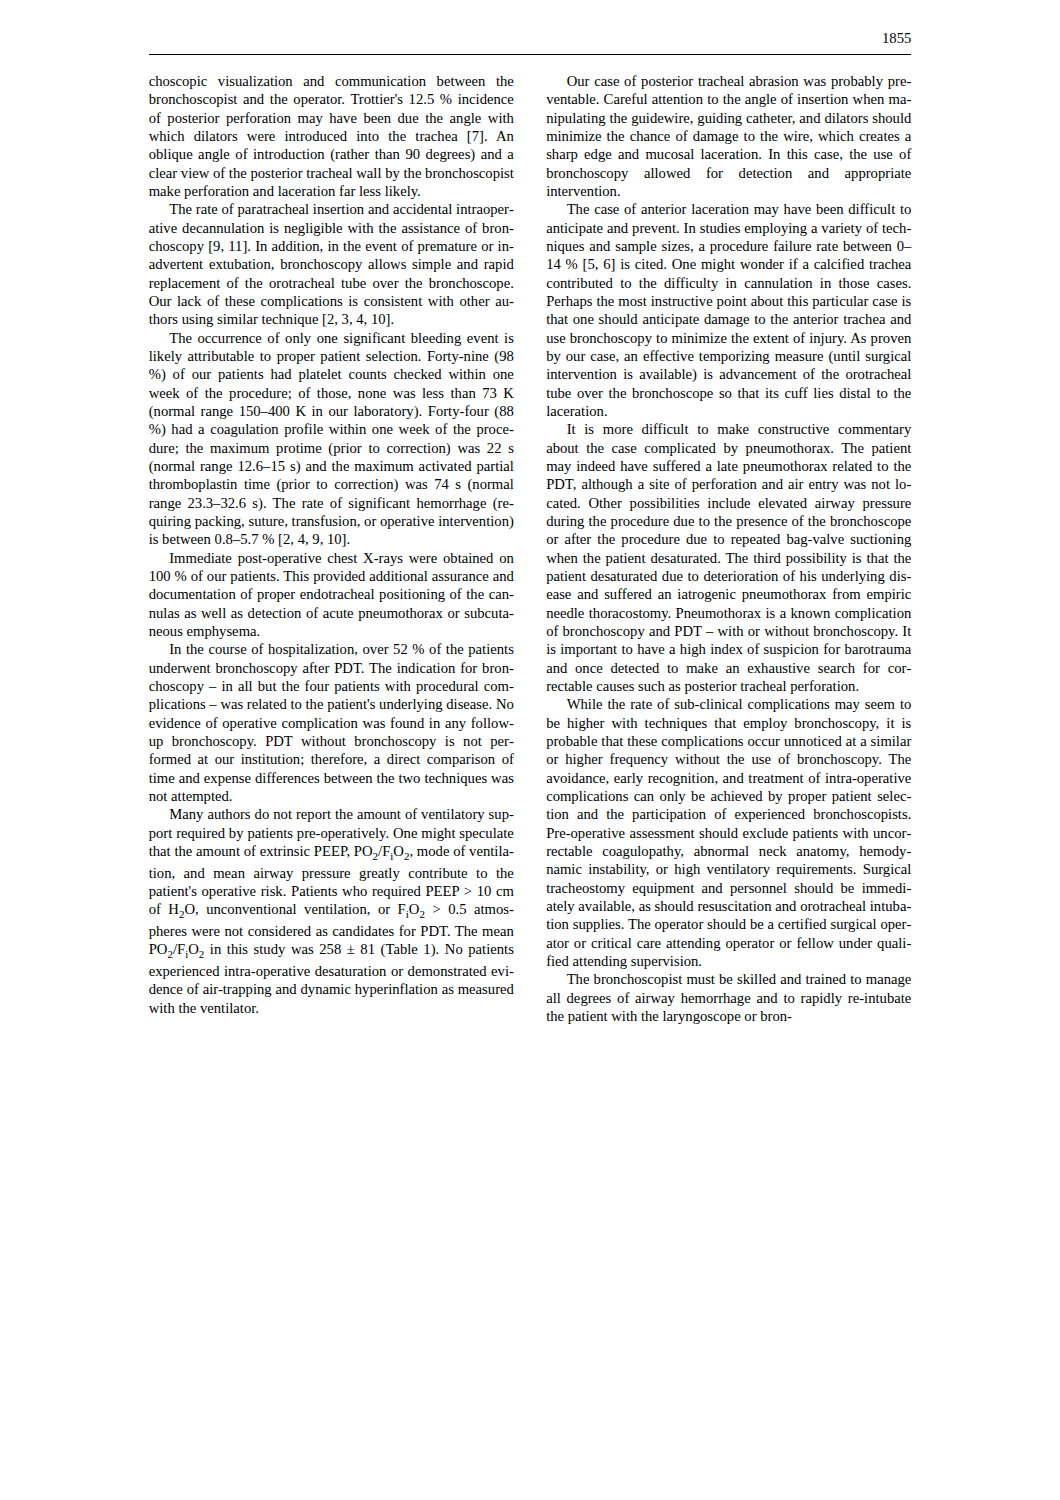1855
choscopic visualization and communication between the bronchoscopist and the operator. Trottier's 12.5 % incidence of posterior perforation may have been due the angle with which dilators were introduced into the trachea [7]. An oblique angle of introduction (rather than 90 degrees) and a clear view of the posterior tracheal wall by the bronchoscopist make perforation and laceration far less likely.
The rate of paratracheal insertion and accidental intraoperative decannulation is negligible with the assistance of bronchoscopy [9, 11]. In addition, in the event of premature or inadvertent extubation, bronchoscopy allows simple and rapid replacement of the orotracheal tube over the bronchoscope. Our lack of these complications is consistent with other authors using similar technique [2, 3, 4, 10].
The occurrence of only one significant bleeding event is likely attributable to proper patient selection. Forty-nine (98 %) of our patients had platelet counts checked within one week of the procedure; of those, none was less than 73 K (normal range 150–400 K in our laboratory). Forty-four (88 %) had a coagulation profile within one week of the procedure; the maximum protime (prior to correction) was 22 s (normal range 12.6–15 s) and the maximum activated partial thromboplastin time (prior to correction) was 74 s (normal range 23.3–32.6 s). The rate of significant hemorrhage (requiring packing, suture, transfusion, or operative intervention) is between 0.8–5.7 % [2, 4, 9, 10].
Immediate post-operative chest X-rays were obtained on 100 % of our patients. This provided additional assurance and documentation of proper endotracheal positioning of the cannulas as well as detection of acute pneumothorax or subcutaneous emphysema.
In the course of hospitalization, over 52 % of the patients underwent bronchoscopy after PDT. The indication for bronchoscopy – in all but the four patients with procedural complications – was related to the patient's underlying disease. No evidence of operative complication was found in any follow-up bronchoscopy. PDT without bronchoscopy is not performed at our institution; therefore, a direct comparison of time and expense differences between the two techniques was not attempted.
Many authors do not report the amount of ventilatory support required by patients pre-operatively. One might speculate that the amount of extrinsic PEEP, PO2/FiO2, mode of ventilation, and mean airway pressure greatly contribute to the patient's operative risk. Patients who required PEEP > 10 cm of H2O, unconventional ventilation, or FiO2 > 0.5 atmospheres were not considered as candidates for PDT. The mean PO2/FiO2 in this study was 258 ± 81 (Table 1). No patients experienced intra-operative desaturation or demonstrated evidence of air-trapping and dynamic hyperinflation as measured with the ventilator.
Our case of posterior tracheal abrasion was probably preventable. Careful attention to the angle of insertion when manipulating the guidewire, guiding catheter, and dilators should minimize the chance of damage to the wire, which creates a sharp edge and mucosal laceration. In this case, the use of bronchoscopy allowed for detection and appropriate intervention.
The case of anterior laceration may have been difficult to anticipate and prevent. In studies employing a variety of techniques and sample sizes, a procedure failure rate between 0–14 % [5, 6] is cited. One might wonder if a calcified trachea contributed to the difficulty in cannulation in those cases. Perhaps the most instructive point about this particular case is that one should anticipate damage to the anterior trachea and use bronchoscopy to minimize the extent of injury. As proven by our case, an effective temporizing measure (until surgical intervention is available) is advancement of the orotracheal tube over the bronchoscope so that its cuff lies distal to the laceration.
It is more difficult to make constructive commentary about the case complicated by pneumothorax. The patient may indeed have suffered a late pneumothorax related to the PDT, although a site of perforation and air entry was not located. Other possibilities include elevated airway pressure during the procedure due to the presence of the bronchoscope or after the procedure due to repeated bag-valve suctioning when the patient desaturated. The third possibility is that the patient desaturated due to deterioration of his underlying disease and suffered an iatrogenic pneumothorax from empiric needle thoracostomy. Pneumothorax is a known complication of bronchoscopy and PDT – with or without bronchoscopy. It is important to have a high index of suspicion for barotrauma and once detected to make an exhaustive search for correctable causes such as posterior tracheal perforation.
While the rate of sub-clinical complications may seem to be higher with techniques that employ bronchoscopy, it is probable that these complications occur unnoticed at a similar or higher frequency without the use of bronchoscopy. The avoidance, early recognition, and treatment of intra-operative complications can only be achieved by proper patient selection and the participation of experienced bronchoscopists. Pre-operative assessment should exclude patients with uncorrectable coagulopathy, abnormal neck anatomy, hemodynamic instability, or high ventilatory requirements. Surgical tracheostomy equipment and personnel should be immediately available, as should resuscitation and orotracheal intubation supplies. The operator should be a certified surgical operator or critical care attending operator or fellow under qualified attending supervision.
The bronchoscopist must be skilled and trained to manage all degrees of airway hemorrhage and to rapidly re-intubate the patient with the laryngoscope or bron-